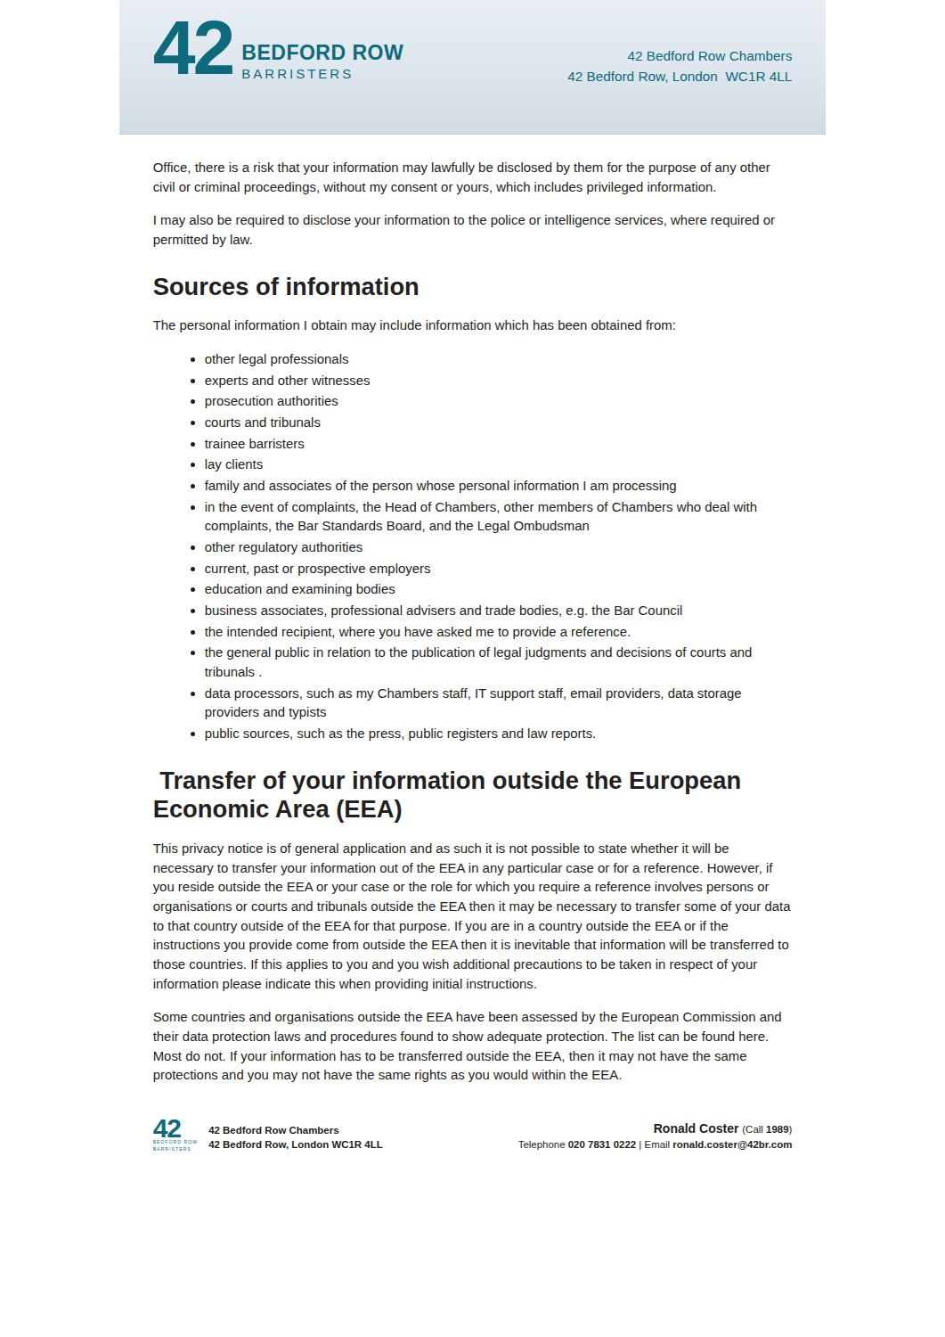42
BEDFORD ROW
BARRISTERS
42 Bedford Row Chambers
42 Bedford Row, London WC1R 4LL
Office, there is a risk that your information may lawfully be disclosed by them for the purpose of any other civil or criminal proceedings, without my consent or yours, which includes privileged information.
I may also be required to disclose your information to the police or intelligence services, where required or permitted by law.
Sources of information
The personal information I obtain may include information which has been obtained from:
other legal professionals
experts and other witnesses
prosecution authorities
courts and tribunals
trainee barristers
lay clients
family and associates of the person whose personal information I am processing
in the event of complaints, the Head of Chambers, other members of Chambers who deal with complaints, the Bar Standards Board, and the Legal Ombudsman
other regulatory authorities
current, past or prospective employers
education and examining bodies
business associates, professional advisers and trade bodies, e.g. the Bar Council
the intended recipient, where you have asked me to provide a reference.
the general public in relation to the publication of legal judgments and decisions of courts and tribunals .
data processors, such as my Chambers staff, IT support staff, email providers, data storage providers and typists
public sources, such as the press, public registers and law reports.
Transfer of your information outside the European Economic Area (EEA)
This privacy notice is of general application and as such it is not possible to state whether it will be necessary to transfer your information out of the EEA in any particular case or for a reference. However, if you reside outside the EEA or your case or the role for which you require a reference involves persons or organisations or courts and tribunals outside the EEA then it may be necessary to transfer some of your data to that country outside of the EEA for that purpose. If you are in a country outside the EEA or if the instructions you provide come from outside the EEA then it is inevitable that information will be transferred to those countries. If this applies to you and you wish additional precautions to be taken in respect of your information please indicate this when providing initial instructions.
Some countries and organisations outside the EEA have been assessed by the European Commission and their data protection laws and procedures found to show adequate protection. The list can be found here. Most do not. If your information has to be transferred outside the EEA, then it may not have the same protections and you may not have the same rights as you would within the EEA.
42
BEDFORD ROW
BARRISTERS
42 Bedford Row Chambers
42 Bedford Row, London WC1R 4LL
Ronald Coster (Call 1989)
Telephone 020 7831 0222 | Email ronald.coster@42br.com